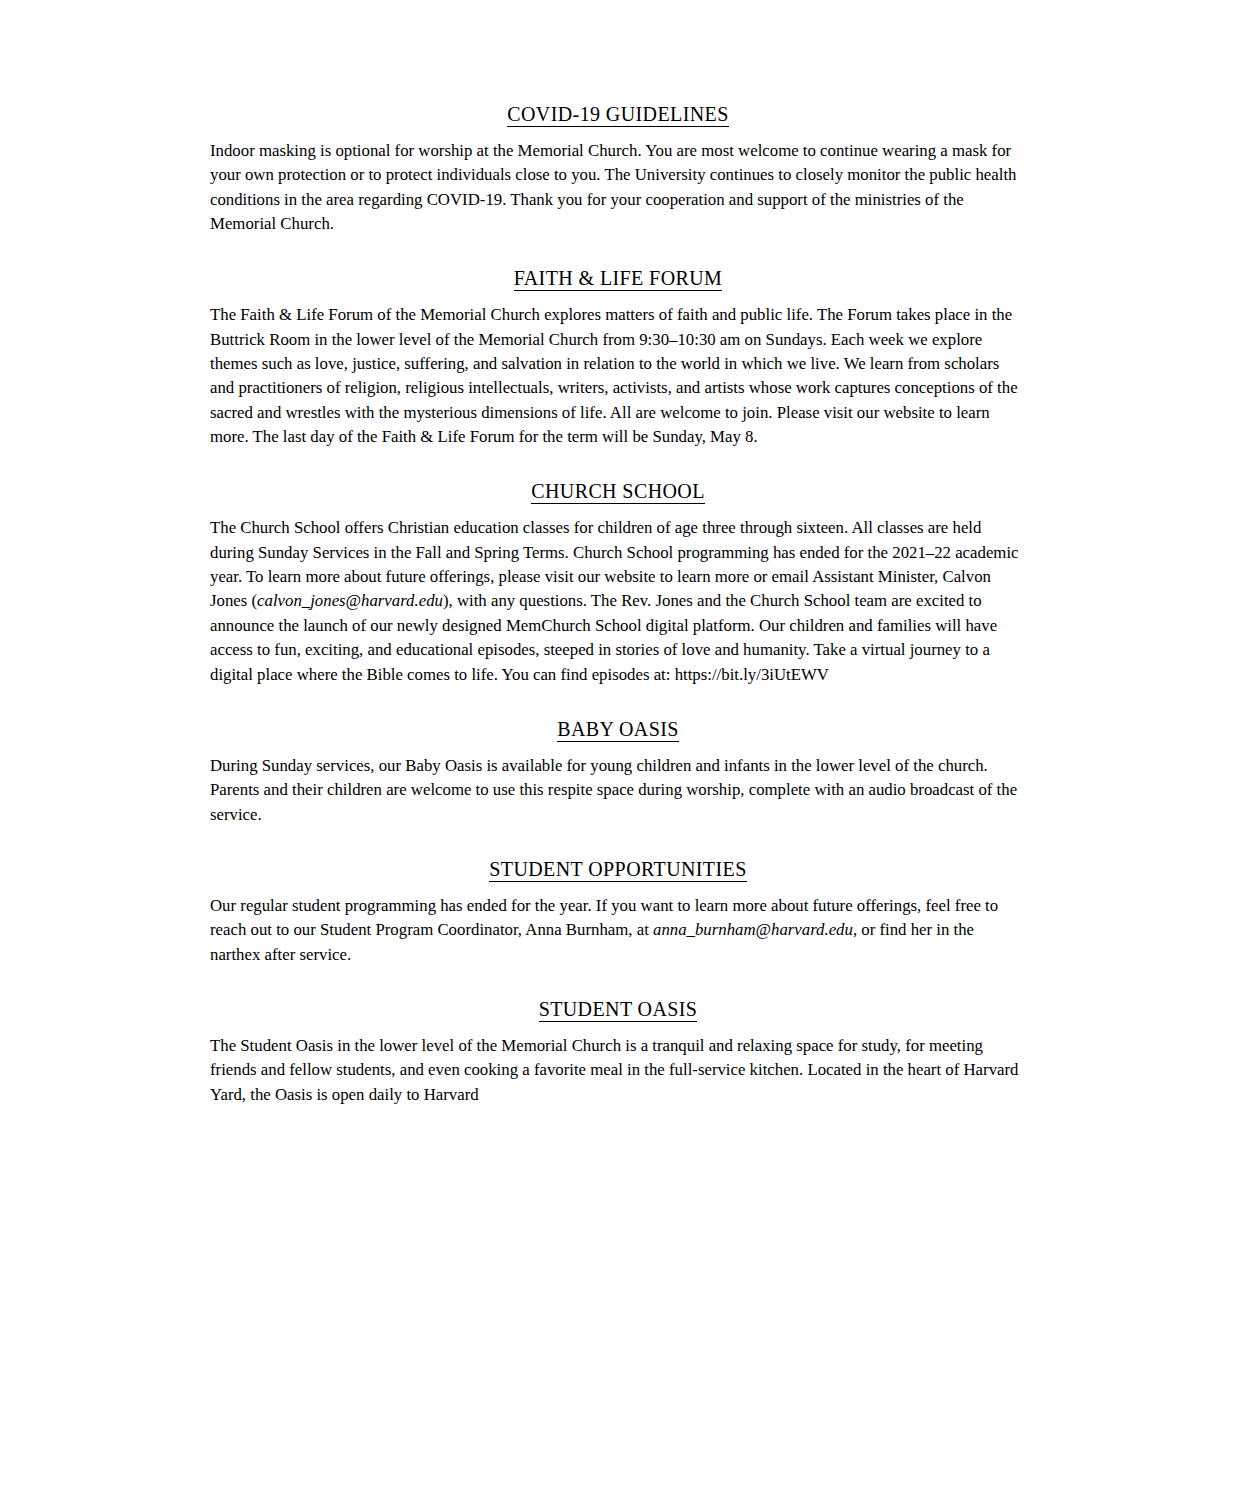COVID-19 GUIDELINES
Indoor masking is optional for worship at the Memorial Church. You are most welcome to continue wearing a mask for your own protection or to protect individuals close to you. The University continues to closely monitor the public health conditions in the area regarding COVID-19. Thank you for your cooperation and support of the ministries of the Memorial Church.
FAITH & LIFE FORUM
The Faith & Life Forum of the Memorial Church explores matters of faith and public life. The Forum takes place in the Buttrick Room in the lower level of the Memorial Church from 9:30–10:30 am on Sundays. Each week we explore themes such as love, justice, suffering, and salvation in relation to the world in which we live. We learn from scholars and practitioners of religion, religious intellectuals, writers, activists, and artists whose work captures conceptions of the sacred and wrestles with the mysterious dimensions of life. All are welcome to join. Please visit our website to learn more. The last day of the Faith & Life Forum for the term will be Sunday, May 8.
CHURCH SCHOOL
The Church School offers Christian education classes for children of age three through sixteen. All classes are held during Sunday Services in the Fall and Spring Terms. Church School programming has ended for the 2021–22 academic year. To learn more about future offerings, please visit our website to learn more or email Assistant Minister, Calvon Jones (calvon_jones@harvard.edu), with any questions. The Rev. Jones and the Church School team are excited to announce the launch of our newly designed MemChurch School digital platform. Our children and families will have access to fun, exciting, and educational episodes, steeped in stories of love and humanity. Take a virtual journey to a digital place where the Bible comes to life. You can find episodes at: https://bit.ly/3iUtEWV
BABY OASIS
During Sunday services, our Baby Oasis is available for young children and infants in the lower level of the church. Parents and their children are welcome to use this respite space during worship, complete with an audio broadcast of the service.
STUDENT OPPORTUNITIES
Our regular student programming has ended for the year. If you want to learn more about future offerings, feel free to reach out to our Student Program Coordinator, Anna Burnham, at anna_burnham@harvard.edu, or find her in the narthex after service.
STUDENT OASIS
The Student Oasis in the lower level of the Memorial Church is a tranquil and relaxing space for study, for meeting friends and fellow students, and even cooking a favorite meal in the full-service kitchen. Located in the heart of Harvard Yard, the Oasis is open daily to Harvard